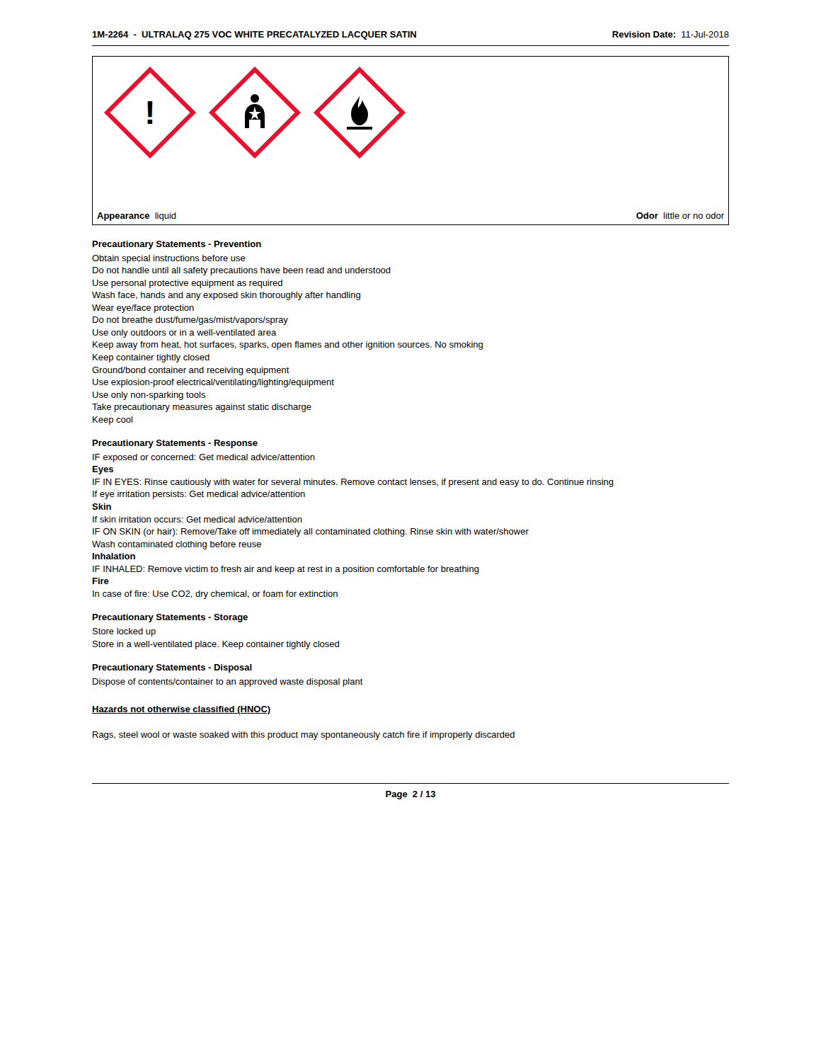1M-2264 - ULTRALAQ 275 VOC WHITE PRECATALYZED LACQUER SATIN
Revision Date: 11-Jul-2018
!
Appearance liquid
Odor little or no odor
Precautionary Statements - Prevention
Obtain special instructions before use
Do not handle until all safety precautions have been read and understood
Use personal protective equipment as required
Wash face, hands and any exposed skin thoroughly after handling
Wear eye/face protection
Do not breathe dust/fume/gas/mist/vapors/spray
Use only outdoors or in a well-ventilated area
Keep away from heat, hot surfaces, sparks, open flames and other ignition sources. No smoking
Keep container tightly closed
Ground/bond container and receiving equipment
Use explosion-proof electrical/ventilating/lighting/equipment
Use only non-sparking tools
Take precautionary measures against static discharge
Keep cool
Precautionary Statements - Response
IF exposed or concerned: Get medical advice/attention
Eyes
IF IN EYES: Rinse cautiously with water for several minutes. Remove contact lenses, if present and easy to do. Continue rinsing
If eye irritation persists: Get medical advice/attention
Skin
If skin irritation occurs: Get medical advice/attention
IF ON SKIN (or hair): Remove/Take off immediately all contaminated clothing. Rinse skin with water/shower
Wash contaminated clothing before reuse
Inhalation
IF INHALED: Remove victim to fresh air and keep at rest in a position comfortable for breathing
Fire
In case of fire: Use CO2, dry chemical, or foam for extinction
Precautionary Statements - Storage
Store locked up
Store in a well-ventilated place. Keep container tightly closed
Precautionary Statements - Disposal
Dispose of contents/container to an approved waste disposal plant
Hazards not otherwise classified (HNOC)
Rags, steel wool or waste soaked with this product may spontaneously catch fire if improperly discarded
Page 2 / 13